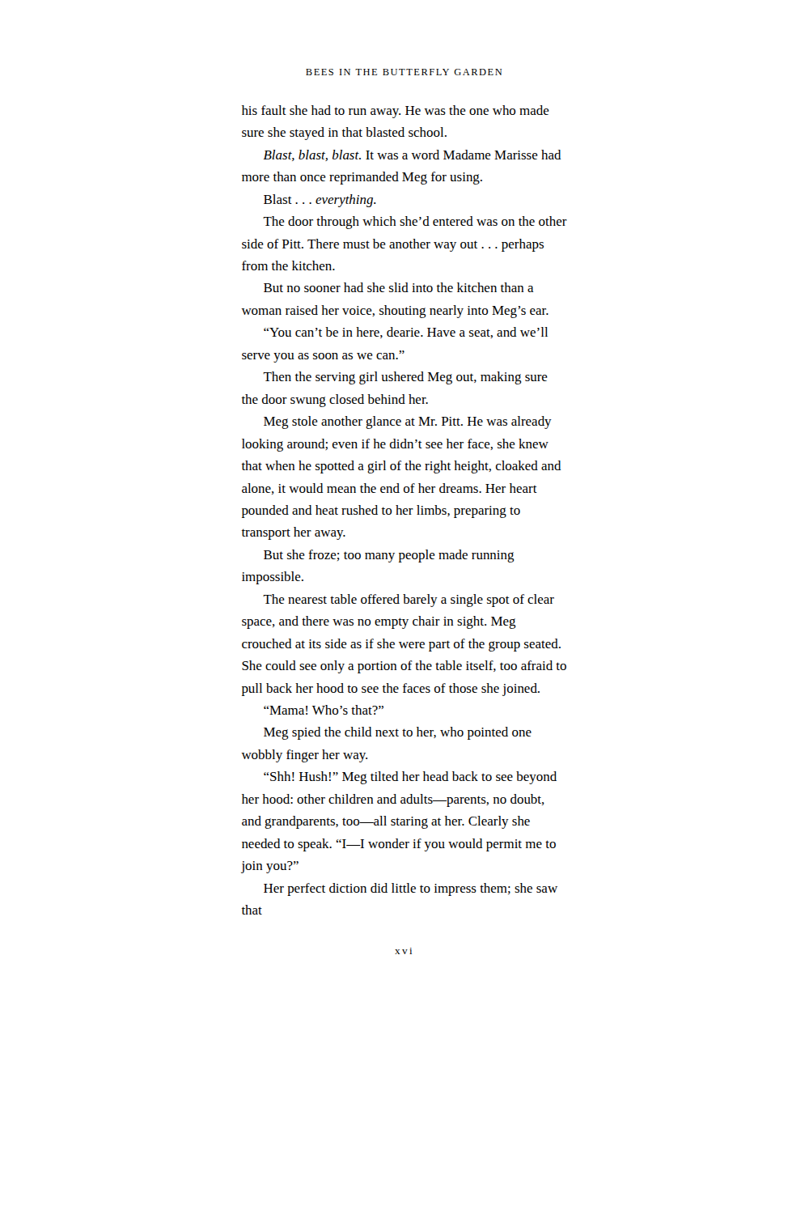Bees in the Butterfly Garden
his fault she had to run away. He was the one who made sure she stayed in that blasted school.
Blast, blast, blast. It was a word Madame Marisse had more than once reprimanded Meg for using.
Blast . . . everything.
The door through which she’d entered was on the other side of Pitt. There must be another way out . . . perhaps from the kitchen.
But no sooner had she slid into the kitchen than a woman raised her voice, shouting nearly into Meg’s ear.
“You can’t be in here, dearie. Have a seat, and we’ll serve you as soon as we can.”
Then the serving girl ushered Meg out, making sure the door swung closed behind her.
Meg stole another glance at Mr. Pitt. He was already looking around; even if he didn’t see her face, she knew that when he spotted a girl of the right height, cloaked and alone, it would mean the end of her dreams. Her heart pounded and heat rushed to her limbs, preparing to transport her away.
But she froze; too many people made running impossible.
The nearest table offered barely a single spot of clear space, and there was no empty chair in sight. Meg crouched at its side as if she were part of the group seated. She could see only a portion of the table itself, too afraid to pull back her hood to see the faces of those she joined.
“Mama! Who’s that?”
Meg spied the child next to her, who pointed one wobbly finger her way.
“Shh! Hush!” Meg tilted her head back to see beyond her hood: other children and adults—parents, no doubt, and grandparents, too—all staring at her. Clearly she needed to speak. “I—I wonder if you would permit me to join you?”
Her perfect diction did little to impress them; she saw that
xvi